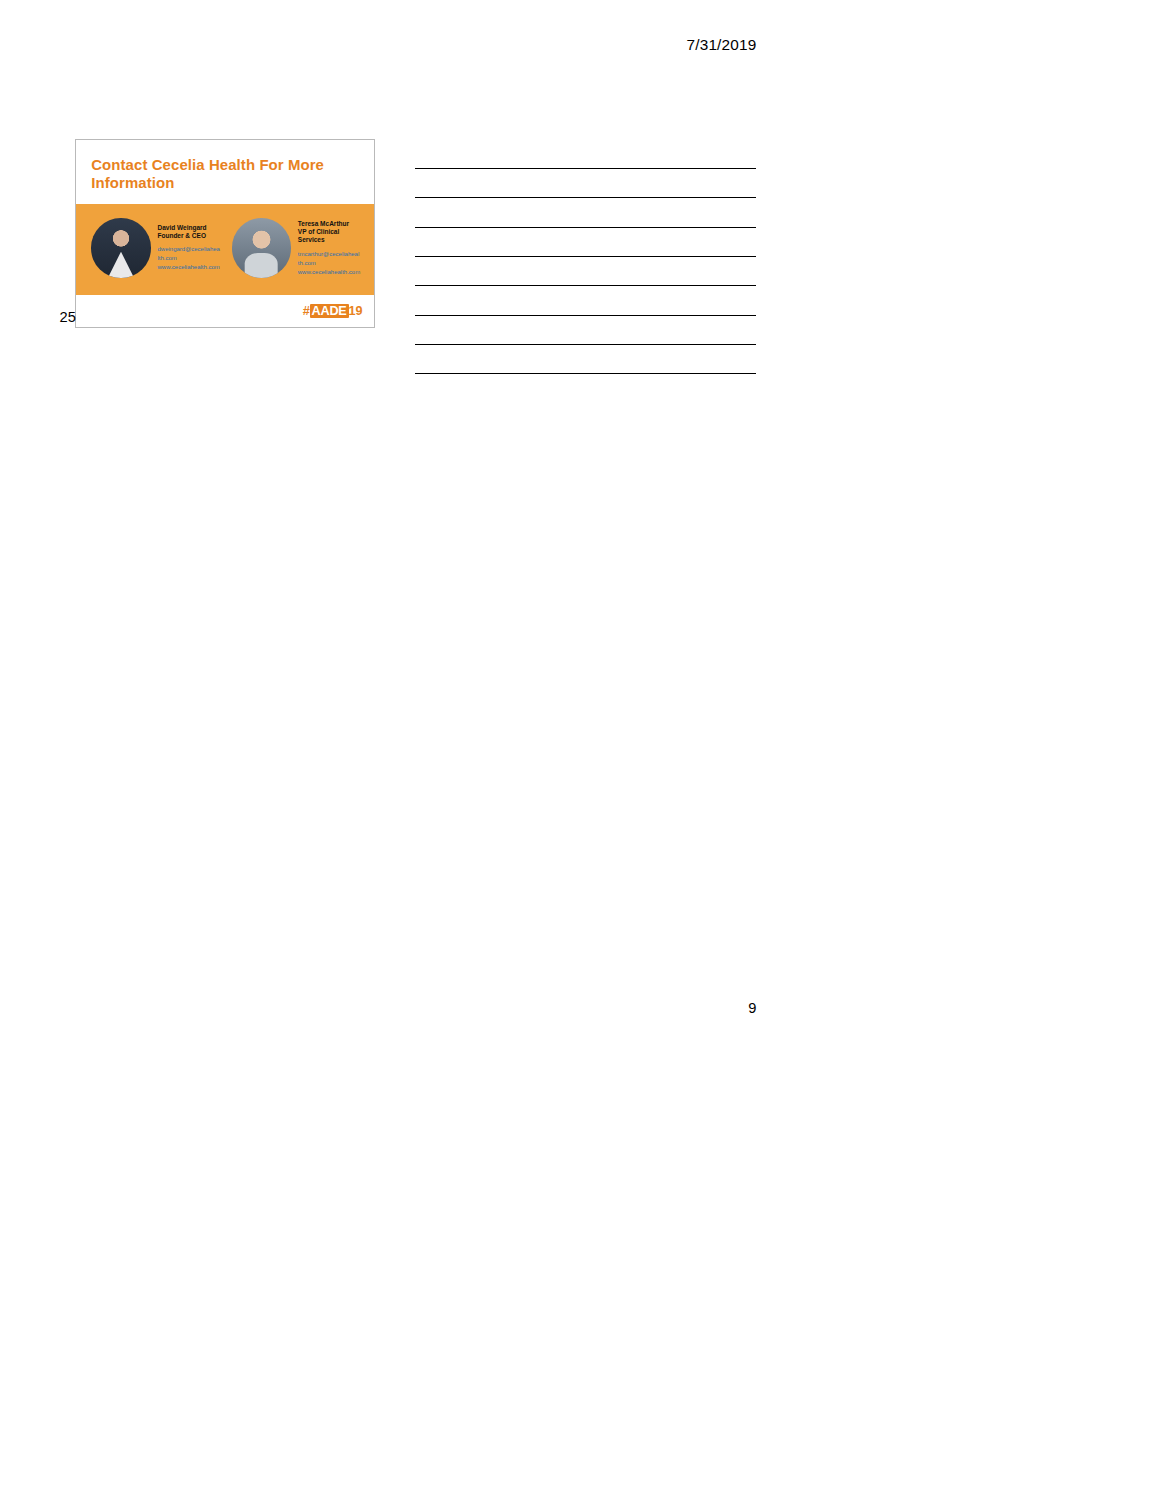7/31/2019
Contact Cecelia Health For More Information
David Weingard
Founder & CEO
dweingard@ceceliahealth.com
www.ceceliahealth.com
Teresa McArthur
VP of Clinical Services
tmcarthur@ceceliahealth.com
www.ceceliahealth.com
#AADE 19
25
9